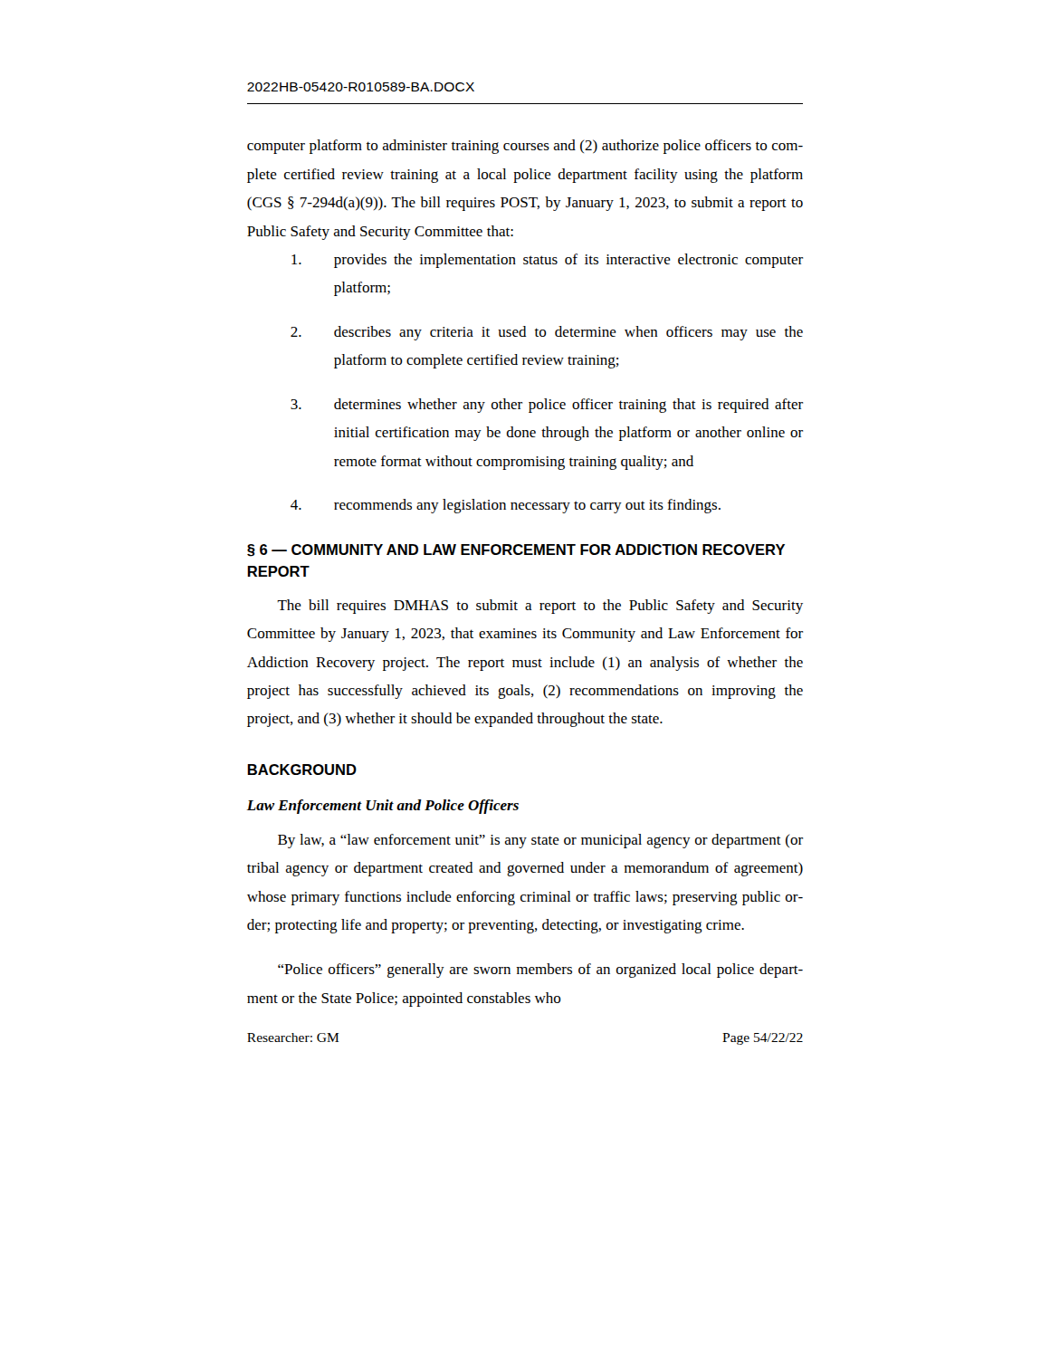2022HB-05420-R010589-BA.DOCX
computer platform to administer training courses and (2) authorize police officers to complete certified review training at a local police department facility using the platform (CGS § 7-294d(a)(9)). The bill requires POST, by January 1, 2023, to submit a report to Public Safety and Security Committee that:
provides the implementation status of its interactive electronic computer platform;
describes any criteria it used to determine when officers may use the platform to complete certified review training;
determines whether any other police officer training that is required after initial certification may be done through the platform or another online or remote format without compromising training quality; and
recommends any legislation necessary to carry out its findings.
§ 6 — COMMUNITY AND LAW ENFORCEMENT FOR ADDICTION RECOVERY REPORT
The bill requires DMHAS to submit a report to the Public Safety and Security Committee by January 1, 2023, that examines its Community and Law Enforcement for Addiction Recovery project. The report must include (1) an analysis of whether the project has successfully achieved its goals, (2) recommendations on improving the project, and (3) whether it should be expanded throughout the state.
BACKGROUND
Law Enforcement Unit and Police Officers
By law, a “law enforcement unit” is any state or municipal agency or department (or tribal agency or department created and governed under a memorandum of agreement) whose primary functions include enforcing criminal or traffic laws; preserving public order; protecting life and property; or preventing, detecting, or investigating crime.
“Police officers” generally are sworn members of an organized local police department or the State Police; appointed constables who
Researcher: GM Page 5 4/22/22